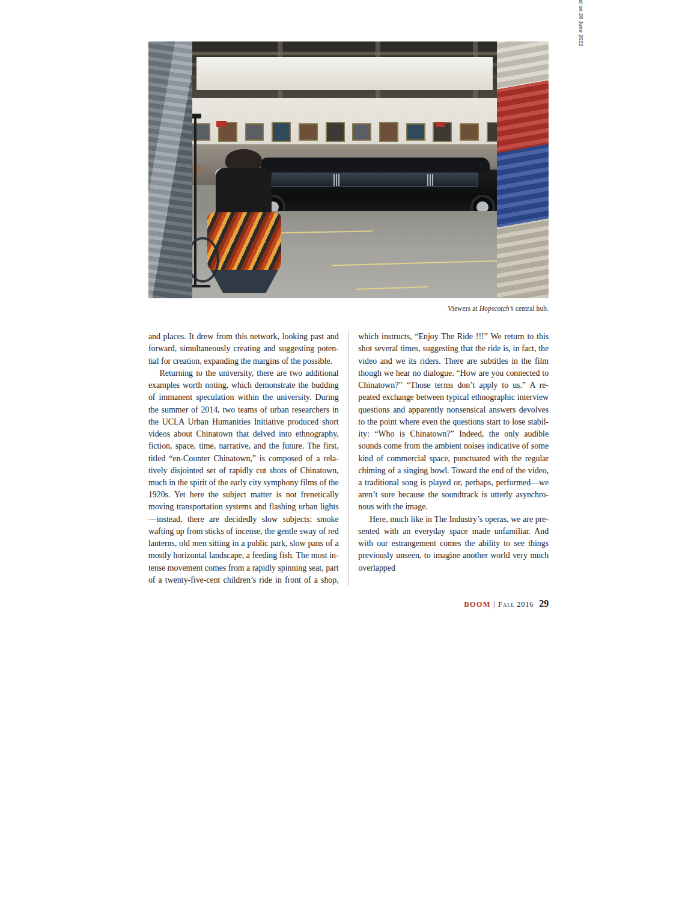Downloaded from http://online.ucpress.edu/boom/article-pdf/6/3/25/382142/boom_2016_6_3_25.pdf by guest on 28 June 2022
Viewers at Hopscotch’s central hub.
and places. It drew from this network, looking past and forward, simultaneously creating and suggesting potential for creation, expanding the margins of the possible.
Returning to the university, there are two additional examples worth noting, which demonstrate the budding of immanent speculation within the university. During the summer of 2014, two teams of urban researchers in the UCLA Urban Humanities Initiative produced short videos about Chinatown that delved into ethnography, fiction, space, time, narrative, and the future. The first, titled “en-Counter Chinatown,” is composed of a relatively disjointed set of rapidly cut shots of Chinatown, much in the spirit of the early city symphony films of the 1920s. Yet here the subject matter is not frenetically moving transportation systems and flashing urban lights—instead, there are decidedly slow subjects: smoke wafting up from sticks of incense, the gentle sway of red lanterns, old men sitting in a public park, slow pans of a mostly horizontal landscape, a feeding fish. The most intense movement comes from a rapidly spinning seat, part of a twenty-five-cent children’s ride in front of a shop, which instructs, “Enjoy The Ride !!!” We return to this shot several times, suggesting that the ride is, in fact, the video and we its riders. There are subtitles in the film though we hear no dialogue. “How are you connected to Chinatown?” “Those terms don’t apply to us.” A repeated exchange between typical ethnographic interview questions and apparently nonsensical answers devolves to the point where even the questions start to lose stability: “Who is Chinatown?” Indeed, the only audible sounds come from the ambient noises indicative of some kind of commercial space, punctuated with the regular chiming of a singing bowl. Toward the end of the video, a traditional song is played or, perhaps, performed—we aren’t sure because the soundtrack is utterly asynchronous with the image.
Here, much like in The Industry’s operas, we are presented with an everyday space made unfamiliar. And with our estrangement comes the ability to see things previously unseen, to imagine another world very much overlapped
BOOM|Fall 201629